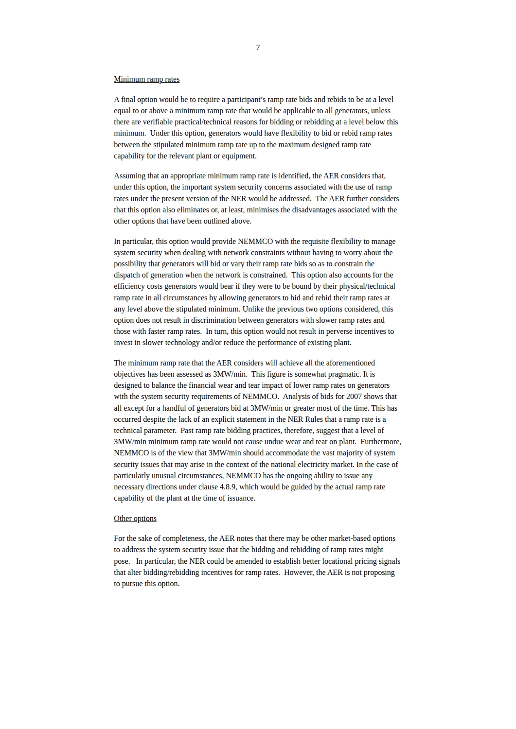7
Minimum ramp rates
A final option would be to require a participant’s ramp rate bids and rebids to be at a level equal to or above a minimum ramp rate that would be applicable to all generators, unless there are verifiable practical/technical reasons for bidding or rebidding at a level below this minimum. Under this option, generators would have flexibility to bid or rebid ramp rates between the stipulated minimum ramp rate up to the maximum designed ramp rate capability for the relevant plant or equipment.
Assuming that an appropriate minimum ramp rate is identified, the AER considers that, under this option, the important system security concerns associated with the use of ramp rates under the present version of the NER would be addressed. The AER further considers that this option also eliminates or, at least, minimises the disadvantages associated with the other options that have been outlined above.
In particular, this option would provide NEMMCO with the requisite flexibility to manage system security when dealing with network constraints without having to worry about the possibility that generators will bid or vary their ramp rate bids so as to constrain the dispatch of generation when the network is constrained. This option also accounts for the efficiency costs generators would bear if they were to be bound by their physical/technical ramp rate in all circumstances by allowing generators to bid and rebid their ramp rates at any level above the stipulated minimum. Unlike the previous two options considered, this option does not result in discrimination between generators with slower ramp rates and those with faster ramp rates. In turn, this option would not result in perverse incentives to invest in slower technology and/or reduce the performance of existing plant.
The minimum ramp rate that the AER considers will achieve all the aforementioned objectives has been assessed as 3MW/min. This figure is somewhat pragmatic. It is designed to balance the financial wear and tear impact of lower ramp rates on generators with the system security requirements of NEMMCO. Analysis of bids for 2007 shows that all except for a handful of generators bid at 3MW/min or greater most of the time. This has occurred despite the lack of an explicit statement in the NER Rules that a ramp rate is a technical parameter. Past ramp rate bidding practices, therefore, suggest that a level of 3MW/min minimum ramp rate would not cause undue wear and tear on plant. Furthermore, NEMMCO is of the view that 3MW/min should accommodate the vast majority of system security issues that may arise in the context of the national electricity market. In the case of particularly unusual circumstances, NEMMCO has the ongoing ability to issue any necessary directions under clause 4.8.9, which would be guided by the actual ramp rate capability of the plant at the time of issuance.
Other options
For the sake of completeness, the AER notes that there may be other market-based options to address the system security issue that the bidding and rebidding of ramp rates might pose. In particular, the NER could be amended to establish better locational pricing signals that alter bidding/rebidding incentives for ramp rates. However, the AER is not proposing to pursue this option.